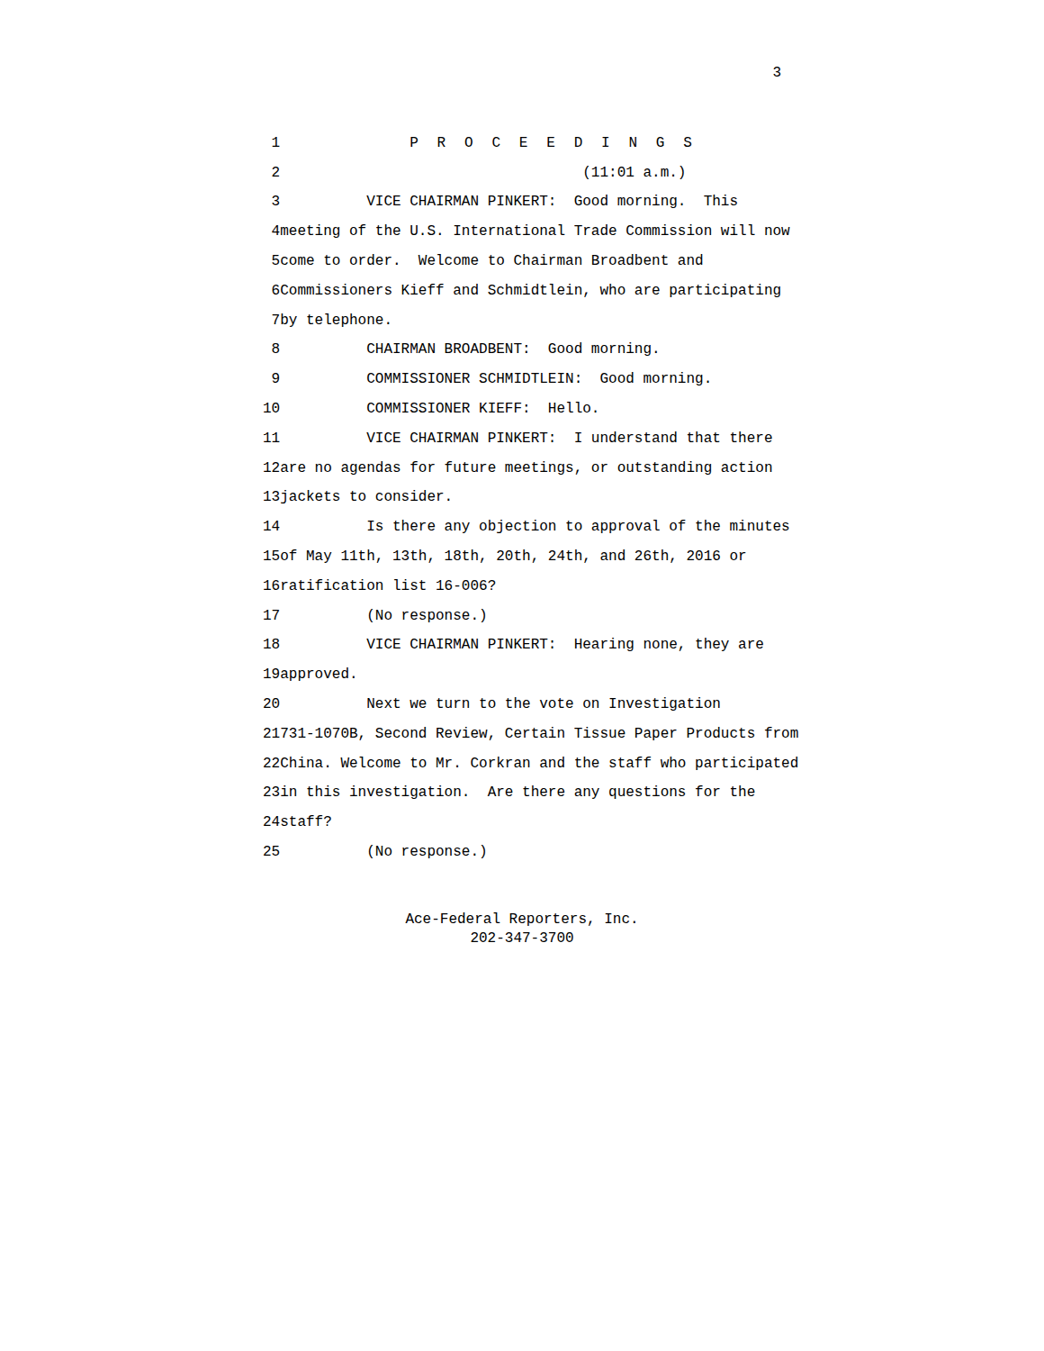3
| 1 | P R O C E E D I N G S |
| 2 | (11:01 a.m.) |
| 3 | VICE CHAIRMAN PINKERT: Good morning. This |
| 4 | meeting of the U.S. International Trade Commission will now |
| 5 | come to order. Welcome to Chairman Broadbent and |
| 6 | Commissioners Kieff and Schmidtlein, who are participating |
| 7 | by telephone. |
| 8 | CHAIRMAN BROADBENT: Good morning. |
| 9 | COMMISSIONER SCHMIDTLEIN: Good morning. |
| 10 | COMMISSIONER KIEFF: Hello. |
| 11 | VICE CHAIRMAN PINKERT: I understand that there |
| 12 | are no agendas for future meetings, or outstanding action |
| 13 | jackets to consider. |
| 14 | Is there any objection to approval of the minutes |
| 15 | of May 11th, 13th, 18th, 20th, 24th, and 26th, 2016 or |
| 16 | ratification list 16-006? |
| 17 | (No response.) |
| 18 | VICE CHAIRMAN PINKERT: Hearing none, they are |
| 19 | approved. |
| 20 | Next we turn to the vote on Investigation |
| 21 | 731-1070B, Second Review, Certain Tissue Paper Products from |
| 22 | China. Welcome to Mr. Corkran and the staff who participated |
| 23 | in this investigation. Are there any questions for the |
| 24 | staff? |
| 25 | (No response.) |
Ace-Federal Reporters, Inc.
202-347-3700